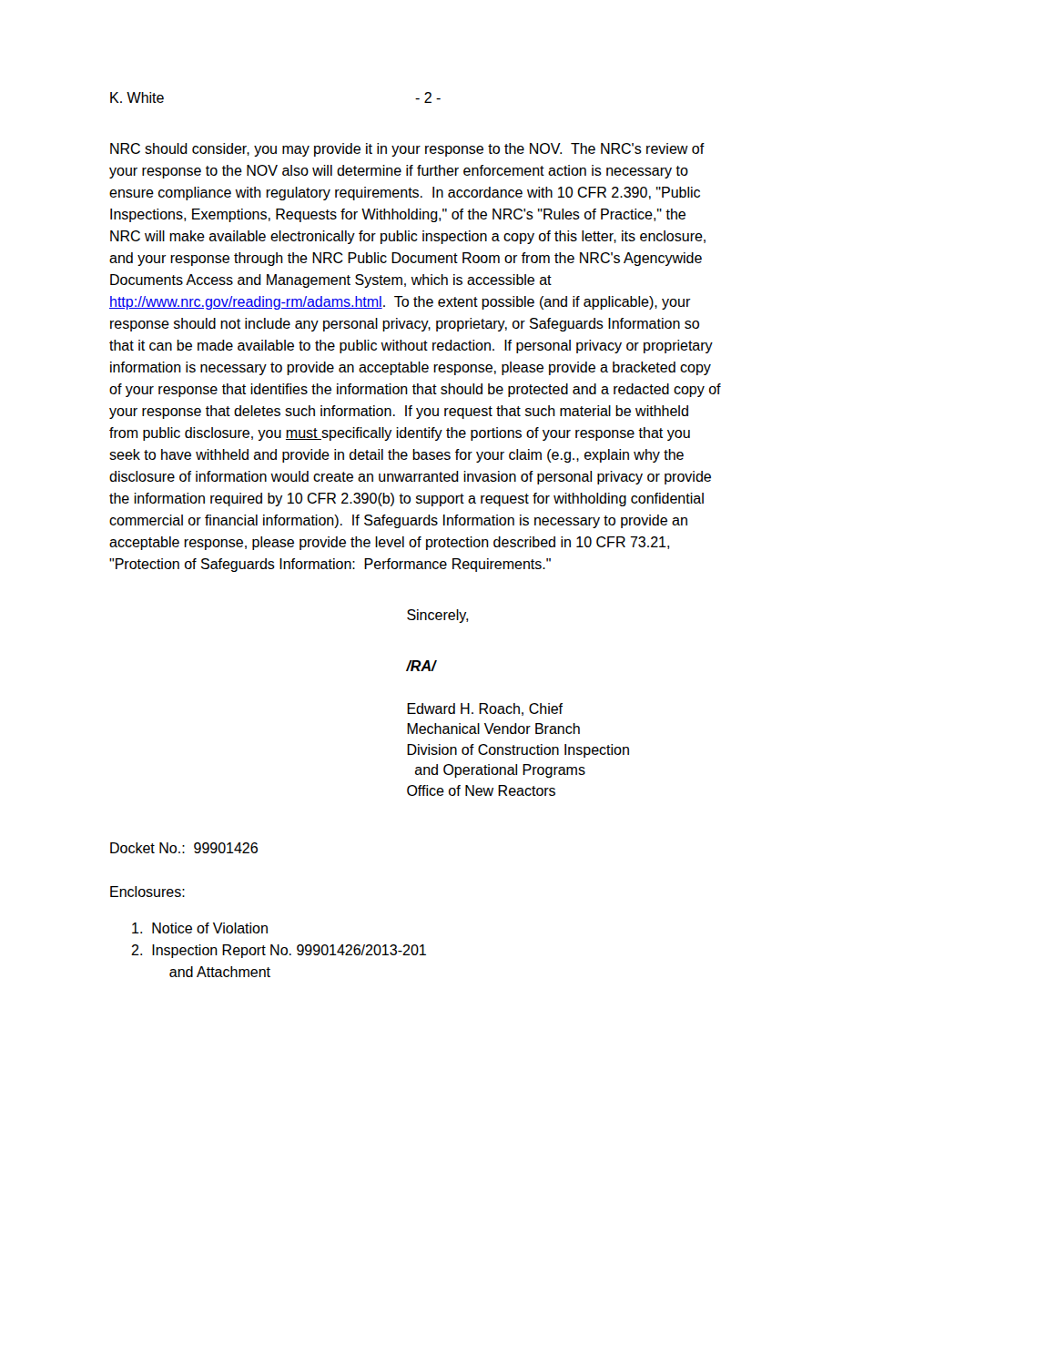K. White
- 2 -
NRC should consider, you may provide it in your response to the NOV. The NRC's review of your response to the NOV also will determine if further enforcement action is necessary to ensure compliance with regulatory requirements. In accordance with 10 CFR 2.390, "Public Inspections, Exemptions, Requests for Withholding," of the NRC's "Rules of Practice," the NRC will make available electronically for public inspection a copy of this letter, its enclosure, and your response through the NRC Public Document Room or from the NRC's Agencywide Documents Access and Management System, which is accessible at http://www.nrc.gov/reading-rm/adams.html. To the extent possible (and if applicable), your response should not include any personal privacy, proprietary, or Safeguards Information so that it can be made available to the public without redaction. If personal privacy or proprietary information is necessary to provide an acceptable response, please provide a bracketed copy of your response that identifies the information that should be protected and a redacted copy of your response that deletes such information. If you request that such material be withheld from public disclosure, you must specifically identify the portions of your response that you seek to have withheld and provide in detail the bases for your claim (e.g., explain why the disclosure of information would create an unwarranted invasion of personal privacy or provide the information required by 10 CFR 2.390(b) to support a request for withholding confidential commercial or financial information). If Safeguards Information is necessary to provide an acceptable response, please provide the level of protection described in 10 CFR 73.21, "Protection of Safeguards Information: Performance Requirements."
Sincerely,
/RA/
Edward H. Roach, Chief
Mechanical Vendor Branch
Division of Construction Inspection
and Operational Programs
Office of New Reactors
Docket No.: 99901426
Enclosures:
1. Notice of Violation
2. Inspection Report No. 99901426/2013-201
and Attachment